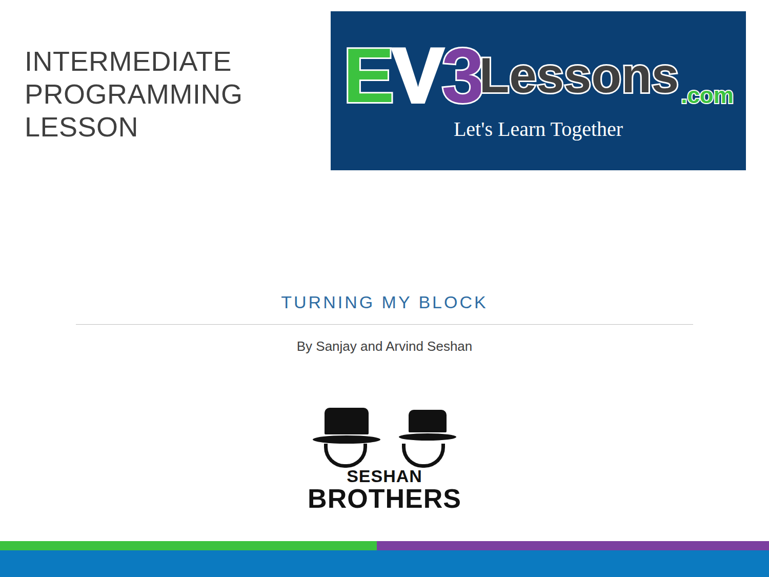Intermediate
Programming
Lesson
EV 3 Lessons .com
Let's Learn Together
Turning My Block
By Sanjay and Arvind Seshan
SESHAN
BROTHERS